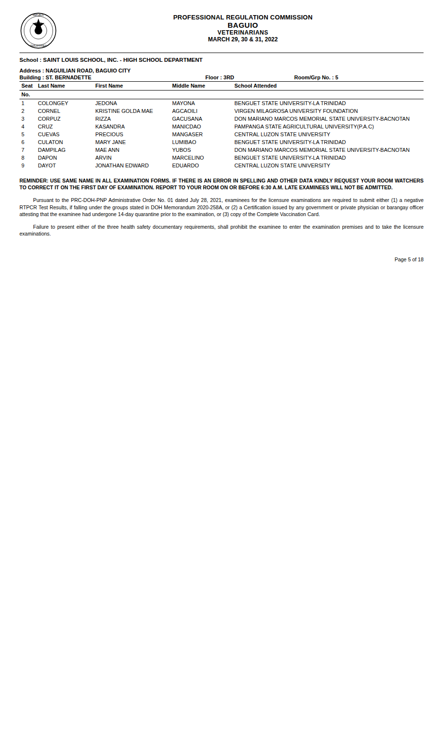PHILIPPINES REPUBLIC
PROFESSIONAL REGULATION COMMISSION
BAGUIO
VETERINARIANS
MARCH 29, 30 & 31, 2022
School : SAINT LOUIS SCHOOL, INC. - HIGH SCHOOL DEPARTMENT
Address : NAGUILIAN ROAD, BAGUIO CITY
Building : ST. BERNADETTE
Floor : 3RD
Room/Grp No. : 5
| Seat | Last Name | First Name | Middle Name | School Attended |
| --- | --- | --- | --- | --- |
| No. | |
| 1 | COLONGEY | JEDONA | MAYONA | BENGUET STATE UNIVERSITY-LA TRINIDAD |
| 2 | CORNEL | KRISTINE GOLDA MAE | AGCAOILI | VIRGEN MILAGROSA UNIVERSITY FOUNDATION |
| 3 | CORPUZ | RIZZA | GACUSANA | DON MARIANO MARCOS MEMORIAL STATE UNIVERSITY-BACNOTAN |
| 4 | CRUZ | KASANDRA | MANICDAO | PAMPANGA STATE AGRICULTURAL UNIVERSITY(P.A.C) |
| 5 | CUEVAS | PRECIOUS | MANGASER | CENTRAL LUZON STATE UNIVERSITY |
| 6 | CULATON | MARY JANE | LUMIBAO | BENGUET STATE UNIVERSITY-LA TRINIDAD |
| 7 | DAMPILAG | MAE ANN | YUBOS | DON MARIANO MARCOS MEMORIAL STATE UNIVERSITY-BACNOTAN |
| 8 | DAPON | ARVIN | MARCELINO | BENGUET STATE UNIVERSITY-LA TRINIDAD |
| 9 | DAYOT | JONATHAN EDWARD | EDUARDO | CENTRAL LUZON STATE UNIVERSITY |
REMINDER: USE SAME NAME IN ALL EXAMINATION FORMS. IF THERE IS AN ERROR IN SPELLING AND OTHER DATA KINDLY REQUEST YOUR ROOM WATCHERS TO CORRECT IT ON THE FIRST DAY OF EXAMINATION. REPORT TO YOUR ROOM ON OR BEFORE 6:30 A.M. LATE EXAMINEES WILL NOT BE ADMITTED.
Pursuant to the PRC-DOH-PNP Administrative Order No. 01 dated July 28, 2021, examinees for the licensure examinations are required to submit either (1) a negative RTPCR Test Results, if falling under the groups stated in DOH Memorandum 2020-258A, or (2) a Certification issued by any government or private physician or barangay officer attesting that the examinee had undergone 14-day quarantine prior to the examination, or (3) copy of the Complete Vaccination Card.
Failure to present either of the three health safety documentary requirements, shall prohibit the examinee to enter the examination premises and to take the licensure examinations.
Page 5 of 18